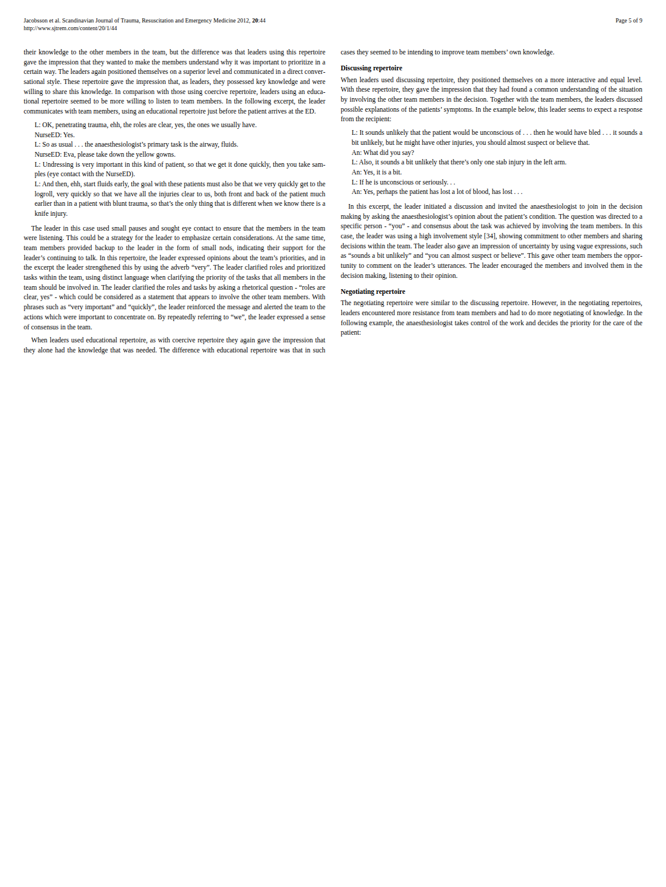Jacobsson et al. Scandinavian Journal of Trauma, Resuscitation and Emergency Medicine 2012, 20:44
http://www.sjtrem.com/content/20/1/44
Page 5 of 9
their knowledge to the other members in the team, but the difference was that leaders using this repertoire gave the impression that they wanted to make the members understand why it was important to prioritize in a certain way. The leaders again positioned themselves on a superior level and communicated in a direct conversational style. These repertoire gave the impression that, as leaders, they possessed key knowledge and were willing to share this knowledge. In comparison with those using coercive repertoire, leaders using an educational repertoire seemed to be more willing to listen to team members. In the following excerpt, the leader communicates with team members, using an educational repertoire just before the patient arrives at the ED.
L: OK, penetrating trauma, ehh, the roles are clear, yes, the ones we usually have.
NurseED: Yes.
L: So as usual . . . the anaesthesiologist’s primary task is the airway, fluids.
NurseED: Eva, please take down the yellow gowns.
L: Undressing is very important in this kind of patient, so that we get it done quickly, then you take samples (eye contact with the NurseED).
L: And then, ehh, start fluids early, the goal with these patients must also be that we very quickly get to the logroll, very quickly so that we have all the injuries clear to us, both front and back of the patient much earlier than in a patient with blunt trauma, so that’s the only thing that is different when we know there is a knife injury.
The leader in this case used small pauses and sought eye contact to ensure that the members in the team were listening. This could be a strategy for the leader to emphasize certain considerations. At the same time, team members provided backup to the leader in the form of small nods, indicating their support for the leader’s continuing to talk. In this repertoire, the leader expressed opinions about the team’s priorities, and in the excerpt the leader strengthened this by using the adverb “very”. The leader clarified roles and prioritized tasks within the team, using distinct language when clarifying the priority of the tasks that all members in the team should be involved in. The leader clarified the roles and tasks by asking a rhetorical question - “roles are clear, yes” - which could be considered as a statement that appears to involve the other team members. With phrases such as “very important” and “quickly”, the leader reinforced the message and alerted the team to the actions which were important to concentrate on. By repeatedly referring to “we”, the leader expressed a sense of consensus in the team.
When leaders used educational repertoire, as with coercive repertoire they again gave the impression that they alone had the knowledge that was needed. The difference with educational repertoire was that in such cases they seemed to be intending to improve team members’ own knowledge.
Discussing repertoire
When leaders used discussing repertoire, they positioned themselves on a more interactive and equal level. With these repertoire, they gave the impression that they had found a common understanding of the situation by involving the other team members in the decision. Together with the team members, the leaders discussed possible explanations of the patients’ symptoms. In the example below, this leader seems to expect a response from the recipient:
L: It sounds unlikely that the patient would be unconscious of . . . then he would have bled . . . it sounds a bit unlikely, but he might have other injuries, you should almost suspect or believe that.
An: What did you say?
L: Also, it sounds a bit unlikely that there’s only one stab injury in the left arm.
An: Yes, it is a bit.
L: If he is unconscious or seriously. . .
An: Yes, perhaps the patient has lost a lot of blood, has lost . . .
In this excerpt, the leader initiated a discussion and invited the anaesthesiologist to join in the decision making by asking the anaesthesiologist’s opinion about the patient’s condition. The question was directed to a specific person - “you” - and consensus about the task was achieved by involving the team members. In this case, the leader was using a high involvement style [34], showing commitment to other members and sharing decisions within the team. The leader also gave an impression of uncertainty by using vague expressions, such as “sounds a bit unlikely” and “you can almost suspect or believe”. This gave other team members the opportunity to comment on the leader’s utterances. The leader encouraged the members and involved them in the decision making, listening to their opinion.
Negotiating repertoire
The negotiating repertoire were similar to the discussing repertoire. However, in the negotiating repertoires, leaders encountered more resistance from team members and had to do more negotiating of knowledge. In the following example, the anaesthesiologist takes control of the work and decides the priority for the care of the patient: